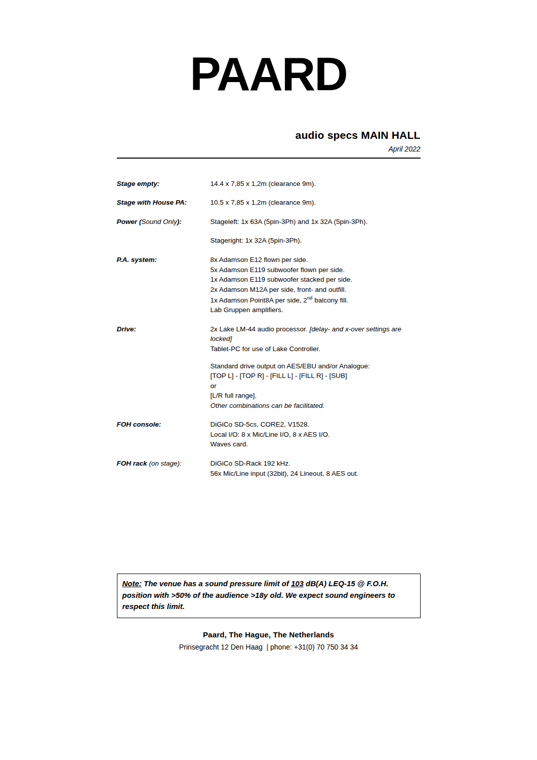PAARD
audio specs MAIN HALL
April 2022
| Stage empty: | 14.4 x 7,85 x 1,2m (clearance 9m). |
| Stage with House PA: | 10.5 x 7,85 x 1,2m (clearance 9m). |
| Power ( Sound Only ): | Stageleft: 1x 63A (5pin-3Ph) and 1x 32A (5pin-3Ph). |
| | Stageright: 1x 32A (5pin-3Ph). |
| P.A. system: | 8x Adamson E12 flown per side. 5x Adamson E119 subwoofer flown per side. 1x Adamson E119 subwoofer stacked per side. 2x Adamson M12A per side, front- and outfill. 1x Adamson Point8A per side, 2 nd balcony fill. Lab Gruppen amplifiers. |
| Drive: | 2x Lake LM-44 audio processor. [delay- and x-over settings are locked] Tablet-PC for use of Lake Controller. Standard drive output on AES/EBU and/or Analogue: [TOP L] - [TOP R] - [FILL L] - [FILL R] - [SUB] or [L/R full range]. Other combinations can be facilitated. |
| FOH console: | DiGiCo SD-5cs, CORE2, V1528. Local I/O: 8 x Mic/Line I/O, 8 x AES I/O. Waves card. |
| FOH rack (on stage): | DiGiCo SD-Rack 192 kHz. 56x Mic/Line input (32bit), 24 Lineout, 8 AES out. |
Note: The venue has a sound pressure limit of 103 dB(A) LEQ-15 @ F.O.H. position with >50% of the audience >18y old. We expect sound engineers to respect this limit.
Paard, The Hague, The Netherlands
Prinsegracht 12 Den Haag | phone: +31(0) 70 750 34 34